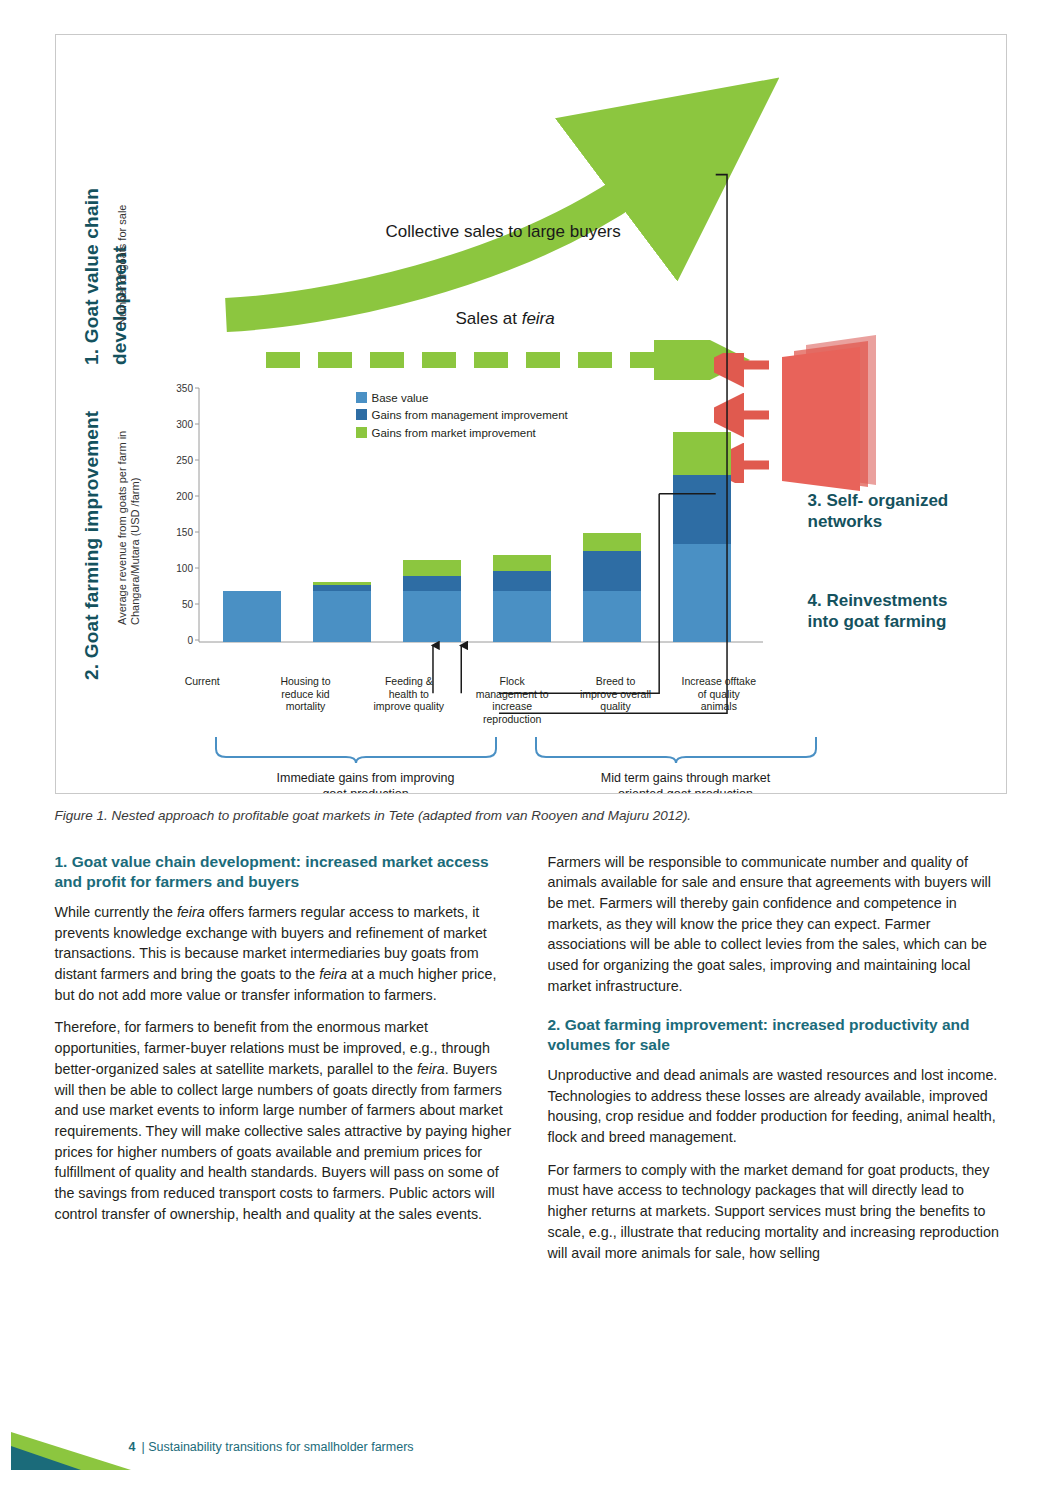1. Goat value chain development
2. Goat farming improvement
Number of goats for sale
Average revenue from goats per farm in
Changara/Mutara (USD /farm)
Collective sales to large buyers
Sales at feira
3. Self- organized
networks
4. Reinvestments
into goat farming
Base value
Gains from management improvement
Gains from market improvement
350 300 250 200 150 100 50 0
Current
Housing to
reduce kid
mortality
Feeding &
health to
improve quality
Flock
management to
increase
reproduction
Breed to
improve overall
quality
Increase offtake
of quality
animals
Immediate gains from improving
goat production
Mid term gains through market
oriented goat production
Figure 1. Nested approach to profitable goat markets in Tete (adapted from van Rooyen and Majuru 2012).
1. Goat value chain development: increased market access and profit for farmers and buyers
While currently the feira offers farmers regular access to markets, it prevents knowledge exchange with buyers and refinement of market transactions. This is because market intermediaries buy goats from distant farmers and bring the goats to the feira at a much higher price, but do not add more value or transfer information to farmers.
Therefore, for farmers to benefit from the enormous market opportunities, farmer-buyer relations must be improved, e.g., through better-organized sales at satellite markets, parallel to the feira. Buyers will then be able to collect large numbers of goats directly from farmers and use market events to inform large number of farmers about market requirements. They will make collective sales attractive by paying higher prices for higher numbers of goats available and premium prices for fulfillment of quality and health standards. Buyers will pass on some of the savings from reduced transport costs to farmers. Public actors will control transfer of ownership, health and quality at the sales events.
Farmers will be responsible to communicate number and quality of animals available for sale and ensure that agreements with buyers will be met. Farmers will thereby gain confidence and competence in markets, as they will know the price they can expect. Farmer associations will be able to collect levies from the sales, which can be used for organizing the goat sales, improving and maintaining local market infrastructure.
2. Goat farming improvement: increased productivity and volumes for sale
Unproductive and dead animals are wasted resources and lost income. Technologies to address these losses are already available, improved housing, crop residue and fodder production for feeding, animal health, flock and breed management.
For farmers to comply with the market demand for goat products, they must have access to technology packages that will directly lead to higher returns at markets. Support services must bring the benefits to scale, e.g., illustrate that reducing mortality and increasing reproduction will avail more animals for sale, how selling
4| Sustainability transitions for smallholder farmers